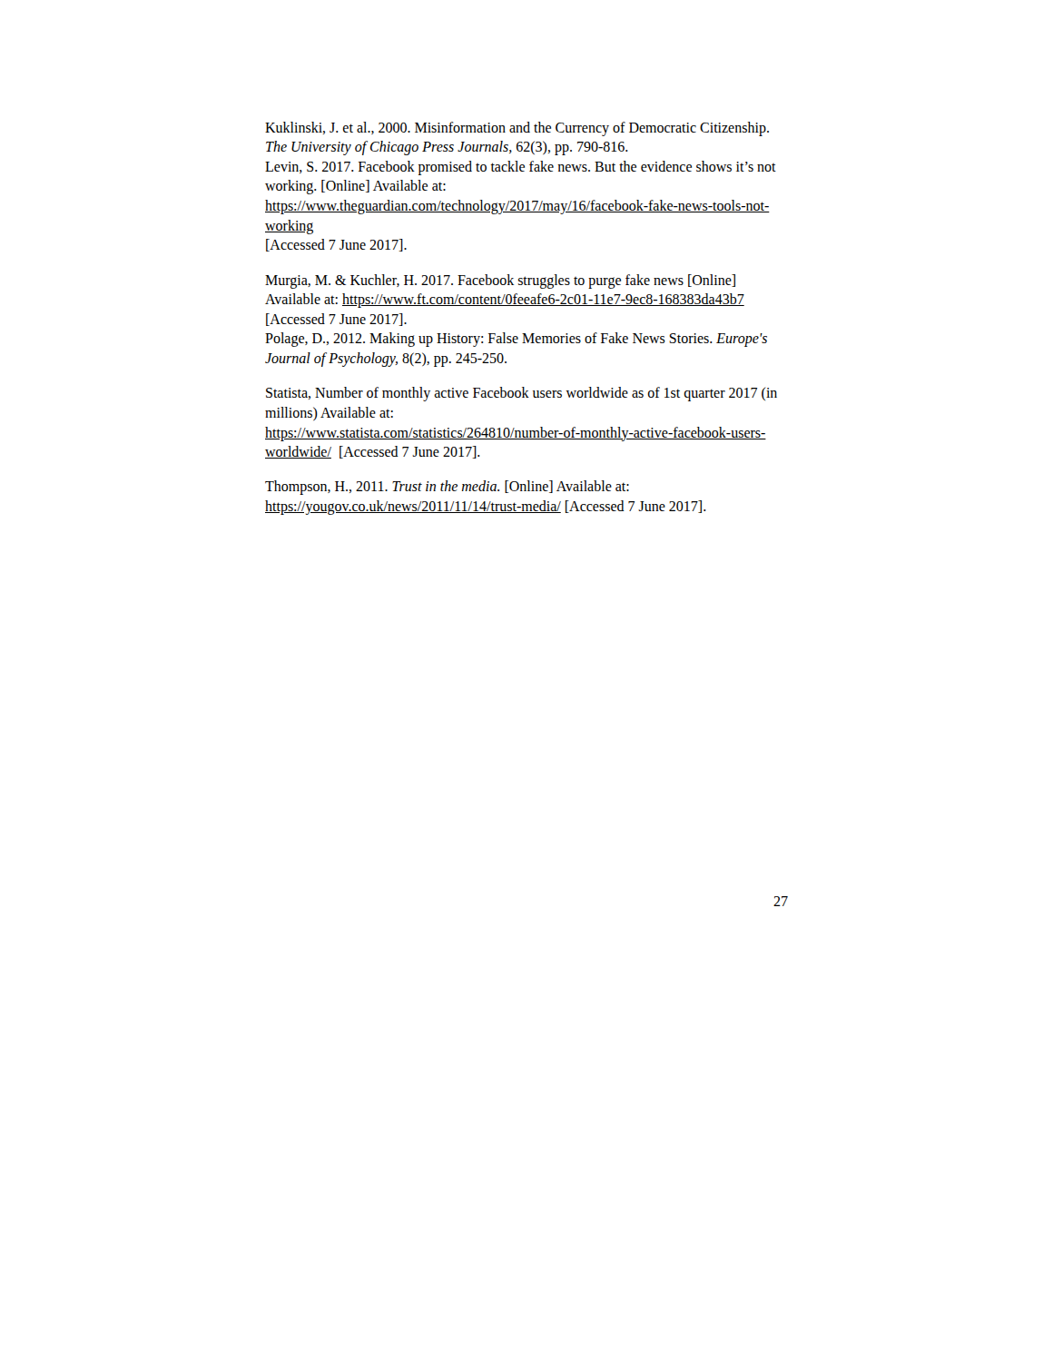Kuklinski, J. et al., 2000. Misinformation and the Currency of Democratic Citizenship. The University of Chicago Press Journals, 62(3), pp. 790-816.
Levin, S. 2017. Facebook promised to tackle fake news. But the evidence shows it’s not working. [Online] Available at:
https://www.theguardian.com/technology/2017/may/16/facebook-fake-news-tools-not-working
[Accessed 7 June 2017].
Murgia, M. & Kuchler, H. 2017. Facebook struggles to purge fake news [Online] Available at: https://www.ft.com/content/0feeafe6-2c01-11e7-9ec8-168383da43b7 [Accessed 7 June 2017].
Polage, D., 2012. Making up History: False Memories of Fake News Stories. Europe's Journal of Psychology, 8(2), pp. 245-250.
Statista, Number of monthly active Facebook users worldwide as of 1st quarter 2017 (in millions) Available at:
https://www.statista.com/statistics/264810/number-of-monthly-active-facebook-users-worldwide/ [Accessed 7 June 2017].
Thompson, H., 2011. Trust in the media. [Online] Available at:
https://yougov.co.uk/news/2011/11/14/trust-media/ [Accessed 7 June 2017].
27